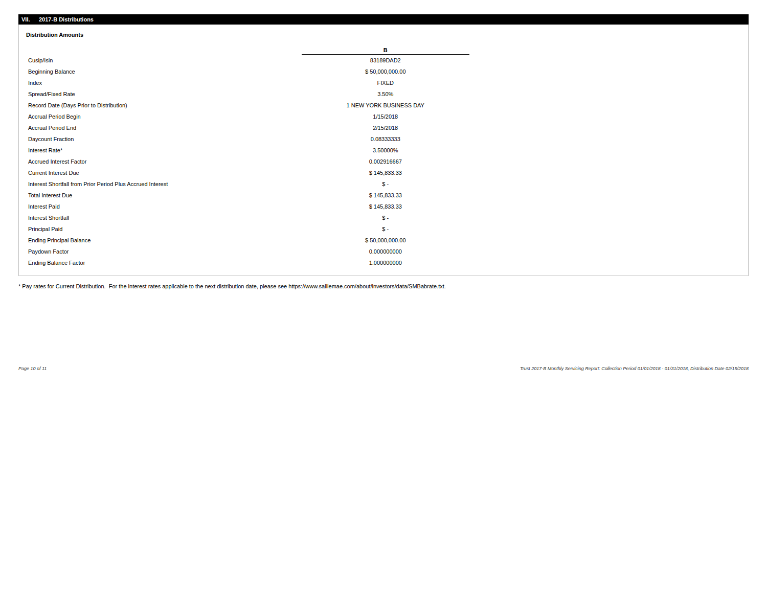VII. 2017-B Distributions
Distribution Amounts
| | B |
| Cusip/Isin | 83189DAD2 |
| Beginning Balance | $ 50,000,000.00 |
| Index | FIXED |
| Spread/Fixed Rate | 3.50% |
| Record Date (Days Prior to Distribution) | 1 NEW YORK BUSINESS DAY |
| Accrual Period Begin | 1/15/2018 |
| Accrual Period End | 2/15/2018 |
| Daycount Fraction | 0.08333333 |
| Interest Rate* | 3.50000% |
| Accrued Interest Factor | 0.002916667 |
| Current Interest Due | $ 145,833.33 |
| Interest Shortfall from Prior Period Plus Accrued Interest | $ - |
| Total Interest Due | $ 145,833.33 |
| Interest Paid | $ 145,833.33 |
| Interest Shortfall | $ - |
| Principal Paid | $ - |
| Ending Principal Balance | $ 50,000,000.00 |
| Paydown Factor | 0.000000000 |
| Ending Balance Factor | 1.000000000 |
* Pay rates for Current Distribution. For the interest rates applicable to the next distribution date, please see https://www.salliemae.com/about/investors/data/SMBabrate.txt.
Page 10 of 11
Trust 2017-B Monthly Servicing Report: Collection Period 01/01/2018 - 01/31/2018, Distribution Date 02/15/2018